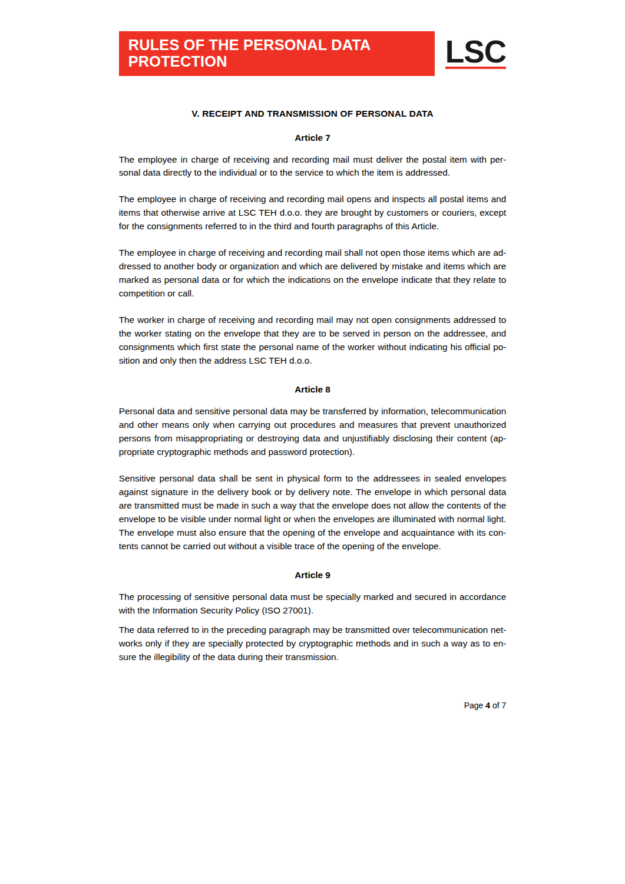RULES OF THE PERSONAL DATA PROTECTION
LSC
V. RECEIPT AND TRANSMISSION OF PERSONAL DATA
Article 7
The employee in charge of receiving and recording mail must deliver the postal item with personal data directly to the individual or to the service to which the item is addressed.
The employee in charge of receiving and recording mail opens and inspects all postal items and items that otherwise arrive at LSC TEH d.o.o. they are brought by customers or couriers, except for the consignments referred to in the third and fourth paragraphs of this Article.
The employee in charge of receiving and recording mail shall not open those items which are addressed to another body or organization and which are delivered by mistake and items which are marked as personal data or for which the indications on the envelope indicate that they relate to competition or call.
The worker in charge of receiving and recording mail may not open consignments addressed to the worker stating on the envelope that they are to be served in person on the addressee, and consignments which first state the personal name of the worker without indicating his official position and only then the address LSC TEH d.o.o.
Article 8
Personal data and sensitive personal data may be transferred by information, telecommunication and other means only when carrying out procedures and measures that prevent unauthorized persons from misappropriating or destroying data and unjustifiably disclosing their content (appropriate cryptographic methods and password protection).
Sensitive personal data shall be sent in physical form to the addressees in sealed envelopes against signature in the delivery book or by delivery note. The envelope in which personal data are transmitted must be made in such a way that the envelope does not allow the contents of the envelope to be visible under normal light or when the envelopes are illuminated with normal light. The envelope must also ensure that the opening of the envelope and acquaintance with its contents cannot be carried out without a visible trace of the opening of the envelope.
Article 9
The processing of sensitive personal data must be specially marked and secured in accordance with the Information Security Policy (ISO 27001).
The data referred to in the preceding paragraph may be transmitted over telecommunication networks only if they are specially protected by cryptographic methods and in such a way as to ensure the illegibility of the data during their transmission.
Page 4 of 7